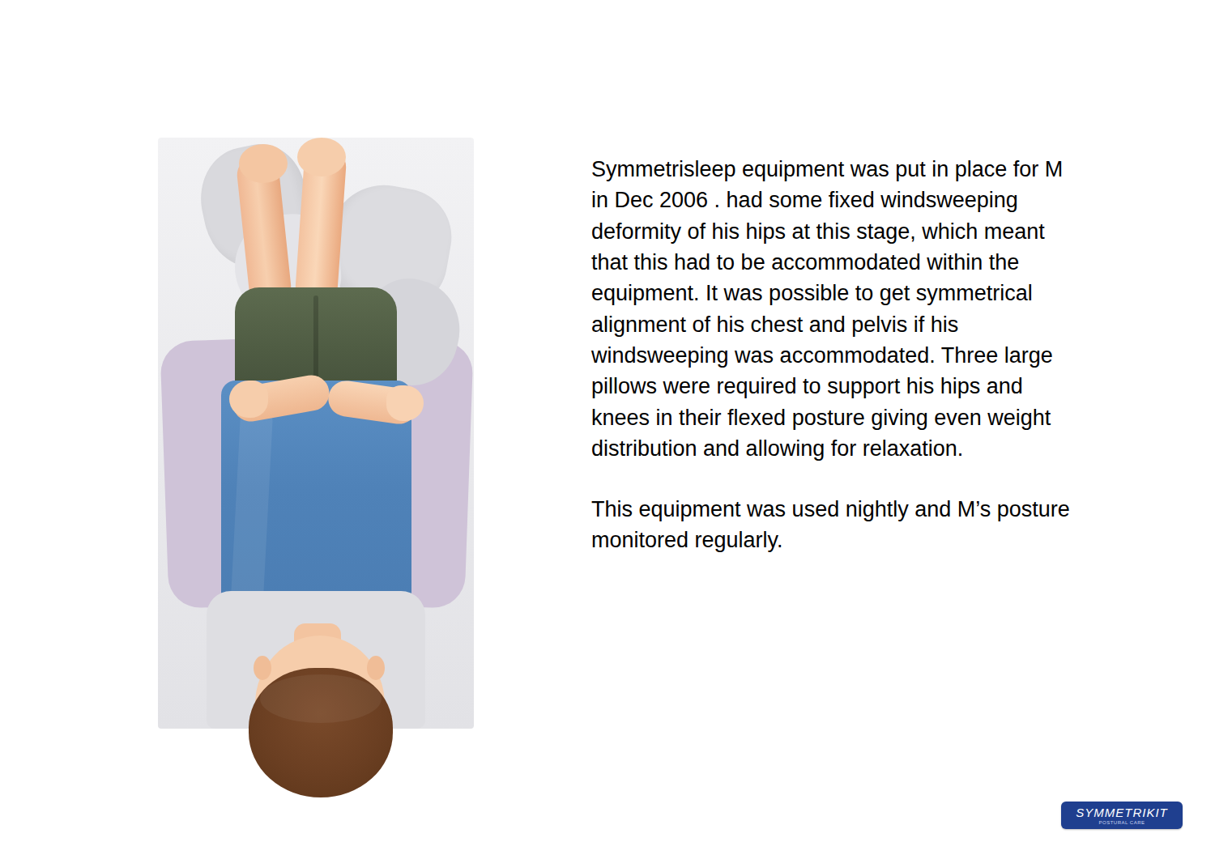Symmetrisleep equipment was put in place for M in Dec 2006 . had some fixed windsweeping deformity of his hips at this stage, which meant that this had to be accommodated within the equipment. It was possible to get symmetrical alignment of his chest and pelvis if his windsweeping was accommodated. Three large pillows were required to support his hips and knees in their flexed posture giving even weight distribution and allowing for relaxation.
This equipment was used nightly and M’s posture monitored regularly.
SYMMETRIKIT POSTURAL CARE